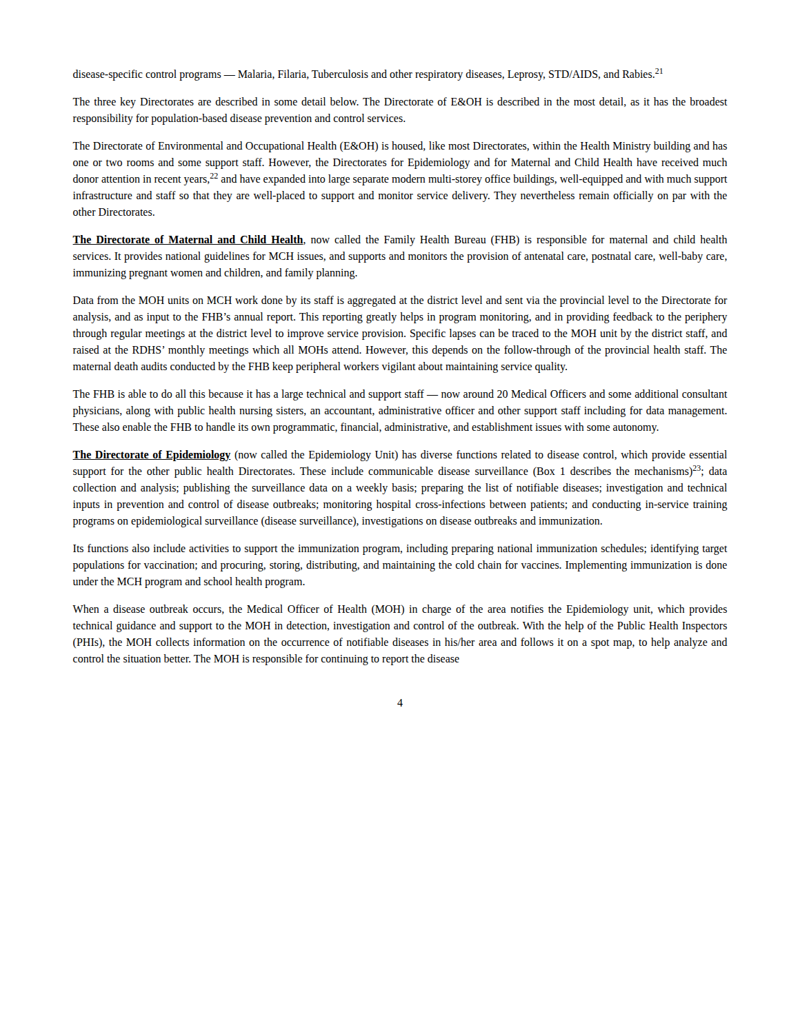disease-specific control programs — Malaria, Filaria, Tuberculosis and other respiratory diseases, Leprosy, STD/AIDS, and Rabies.21
The three key Directorates are described in some detail below. The Directorate of E&OH is described in the most detail, as it has the broadest responsibility for population-based disease prevention and control services.
The Directorate of Environmental and Occupational Health (E&OH) is housed, like most Directorates, within the Health Ministry building and has one or two rooms and some support staff. However, the Directorates for Epidemiology and for Maternal and Child Health have received much donor attention in recent years,22 and have expanded into large separate modern multi-storey office buildings, well-equipped and with much support infrastructure and staff so that they are well-placed to support and monitor service delivery. They nevertheless remain officially on par with the other Directorates.
The Directorate of Maternal and Child Health, now called the Family Health Bureau (FHB) is responsible for maternal and child health services. It provides national guidelines for MCH issues, and supports and monitors the provision of antenatal care, postnatal care, well-baby care, immunizing pregnant women and children, and family planning.
Data from the MOH units on MCH work done by its staff is aggregated at the district level and sent via the provincial level to the Directorate for analysis, and as input to the FHB’s annual report. This reporting greatly helps in program monitoring, and in providing feedback to the periphery through regular meetings at the district level to improve service provision. Specific lapses can be traced to the MOH unit by the district staff, and raised at the RDHS’ monthly meetings which all MOHs attend. However, this depends on the follow-through of the provincial health staff. The maternal death audits conducted by the FHB keep peripheral workers vigilant about maintaining service quality.
The FHB is able to do all this because it has a large technical and support staff — now around 20 Medical Officers and some additional consultant physicians, along with public health nursing sisters, an accountant, administrative officer and other support staff including for data management. These also enable the FHB to handle its own programmatic, financial, administrative, and establishment issues with some autonomy.
The Directorate of Epidemiology (now called the Epidemiology Unit) has diverse functions related to disease control, which provide essential support for the other public health Directorates. These include communicable disease surveillance (Box 1 describes the mechanisms)23; data collection and analysis; publishing the surveillance data on a weekly basis; preparing the list of notifiable diseases; investigation and technical inputs in prevention and control of disease outbreaks; monitoring hospital cross-infections between patients; and conducting in-service training programs on epidemiological surveillance (disease surveillance), investigations on disease outbreaks and immunization.
Its functions also include activities to support the immunization program, including preparing national immunization schedules; identifying target populations for vaccination; and procuring, storing, distributing, and maintaining the cold chain for vaccines. Implementing immunization is done under the MCH program and school health program.
When a disease outbreak occurs, the Medical Officer of Health (MOH) in charge of the area notifies the Epidemiology unit, which provides technical guidance and support to the MOH in detection, investigation and control of the outbreak. With the help of the Public Health Inspectors (PHIs), the MOH collects information on the occurrence of notifiable diseases in his/her area and follows it on a spot map, to help analyze and control the situation better. The MOH is responsible for continuing to report the disease
4